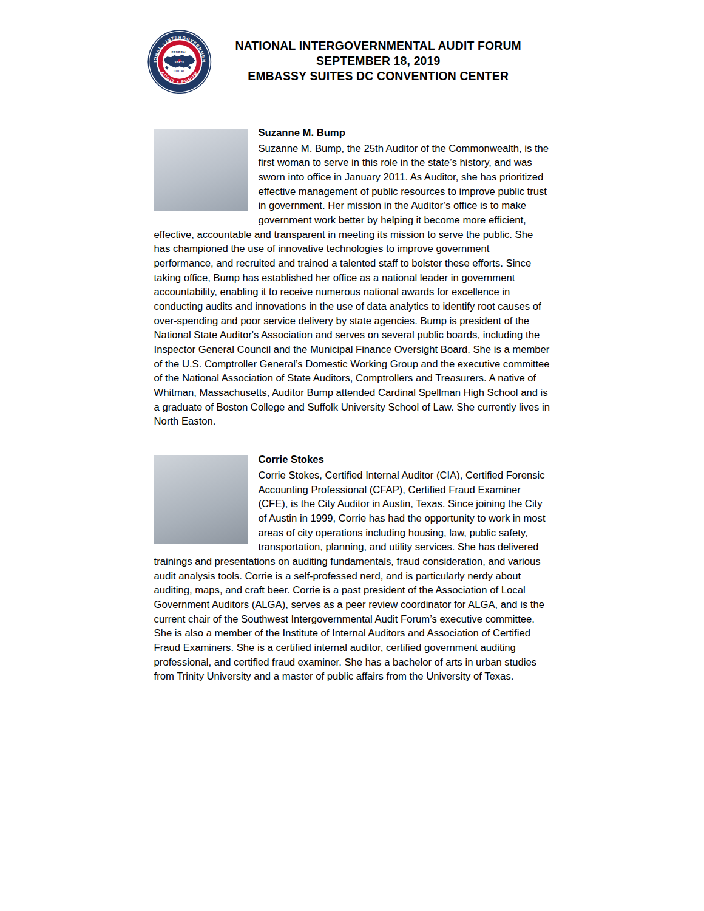NATIONAL • INTERGOVERNMENTAL AUDIT • FORUM FEDERAL LOCAL STATE
NATIONAL INTERGOVERNMENTAL AUDIT FORUM
SEPTEMBER 18, 2019
EMBASSY SUITES DC CONVENTION CENTER
Suzanne M. Bump
Suzanne M. Bump, the 25th Auditor of the Commonwealth, is the first woman to serve in this role in the state’s history, and was sworn into office in January 2011. As Auditor, she has prioritized effective management of public resources to improve public trust in government. Her mission in the Auditor’s office is to make government work better by helping it become more efficient, effective, accountable and transparent in meeting its mission to serve the public. She has championed the use of innovative technologies to improve government performance, and recruited and trained a talented staff to bolster these efforts. Since taking office, Bump has established her office as a national leader in government accountability, enabling it to receive numerous national awards for excellence in conducting audits and innovations in the use of data analytics to identify root causes of over-spending and poor service delivery by state agencies. Bump is president of the National State Auditor's Association and serves on several public boards, including the Inspector General Council and the Municipal Finance Oversight Board. She is a member of the U.S. Comptroller General’s Domestic Working Group and the executive committee of the National Association of State Auditors, Comptrollers and Treasurers. A native of Whitman, Massachusetts, Auditor Bump attended Cardinal Spellman High School and is a graduate of Boston College and Suffolk University School of Law. She currently lives in North Easton.
Corrie Stokes
Corrie Stokes, Certified Internal Auditor (CIA), Certified Forensic Accounting Professional (CFAP), Certified Fraud Examiner (CFE), is the City Auditor in Austin, Texas. Since joining the City of Austin in 1999, Corrie has had the opportunity to work in most areas of city operations including housing, law, public safety, transportation, planning, and utility services. She has delivered trainings and presentations on auditing fundamentals, fraud consideration, and various audit analysis tools. Corrie is a self-professed nerd, and is particularly nerdy about auditing, maps, and craft beer. Corrie is a past president of the Association of Local Government Auditors (ALGA), serves as a peer review coordinator for ALGA, and is the current chair of the Southwest Intergovernmental Audit Forum’s executive committee. She is also a member of the Institute of Internal Auditors and Association of Certified Fraud Examiners. She is a certified internal auditor, certified government auditing professional, and certified fraud examiner. She has a bachelor of arts in urban studies from Trinity University and a master of public affairs from the University of Texas.